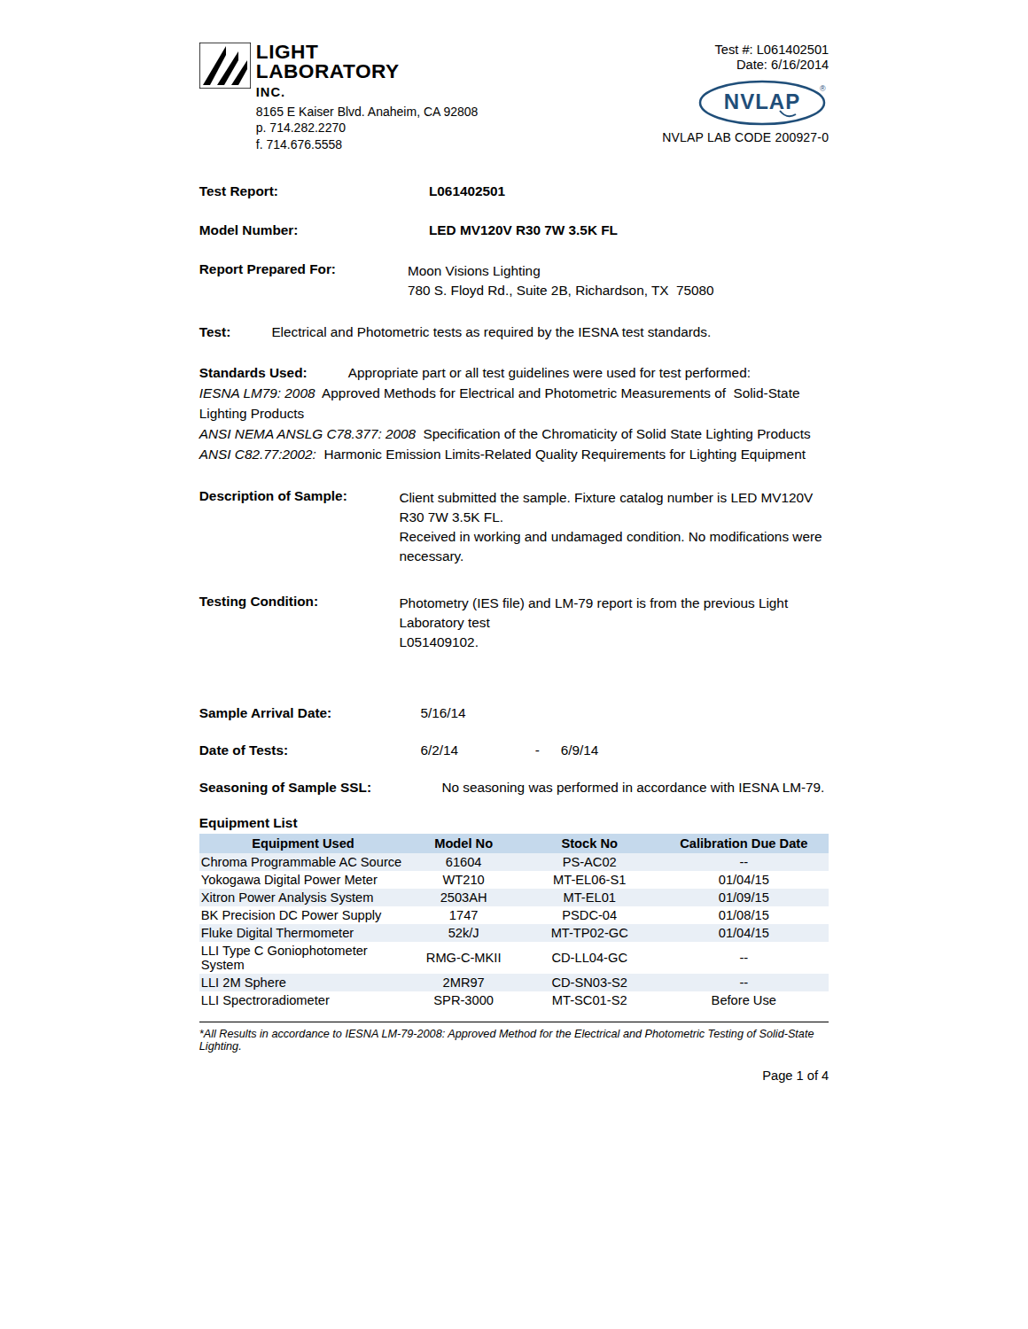LIGHT
LABORATORY
INC.
8165 E Kaiser Blvd. Anaheim, CA 92808
p. 714.282.2270
f. 714.676.5558
Test #: L061402501
Date: 6/16/2014
NVLAP ®
NVLAP LAB CODE 200927-0
Test Report:
L061402501
Model Number:
LED MV120V R30 7W 3.5K FL
Report Prepared For:
Moon Visions Lighting
780 S. Floyd Rd., Suite 2B, Richardson, TX 75080
Test:
Electrical and Photometric tests as required by the IESNA test standards.
Standards Used:
Appropriate part or all test guidelines were used for test performed:
IESNA LM79: 2008 Approved Methods for Electrical and Photometric Measurements of Solid-State Lighting Products
ANSI NEMA ANSLG C78.377: 2008 Specification of the Chromaticity of Solid State Lighting Products
ANSI C82.77:2002: Harmonic Emission Limits-Related Quality Requirements for Lighting Equipment
Description of Sample:
Client submitted the sample. Fixture catalog number is LED MV120V R30 7W 3.5K FL.
Received in working and undamaged condition. No modifications were necessary.
Testing Condition:
Photometry (IES file) and LM-79 report is from the previous Light Laboratory test
L051409102.
Sample Arrival Date:
5/16/14
Date of Tests:
6/2/14 - 6/9/14
Seasoning of Sample SSL:
No seasoning was performed in accordance with IESNA LM-79.
Equipment List
| Equipment Used | Model No | Stock No | Calibration Due Date |
| --- | --- | --- | --- |
| Chroma Programmable AC Source | 61604 | PS-AC02 | -- |
| Yokogawa Digital Power Meter | WT210 | MT-EL06-S1 | 01/04/15 |
| Xitron Power Analysis System | 2503AH | MT-EL01 | 01/09/15 |
| BK Precision DC Power Supply | 1747 | PSDC-04 | 01/08/15 |
| Fluke Digital Thermometer | 52k/J | MT-TP02-GC | 01/04/15 |
| LLI Type C Goniophotometer System | RMG-C-MKII | CD-LL04-GC | -- |
| LLI 2M Sphere | 2MR97 | CD-SN03-S2 | -- |
| LLI Spectroradiometer | SPR-3000 | MT-SC01-S2 | Before Use |
*All Results in accordance to IESNA LM-79-2008: Approved Method for the Electrical and Photometric Testing of Solid-State Lighting.
Page 1 of 4